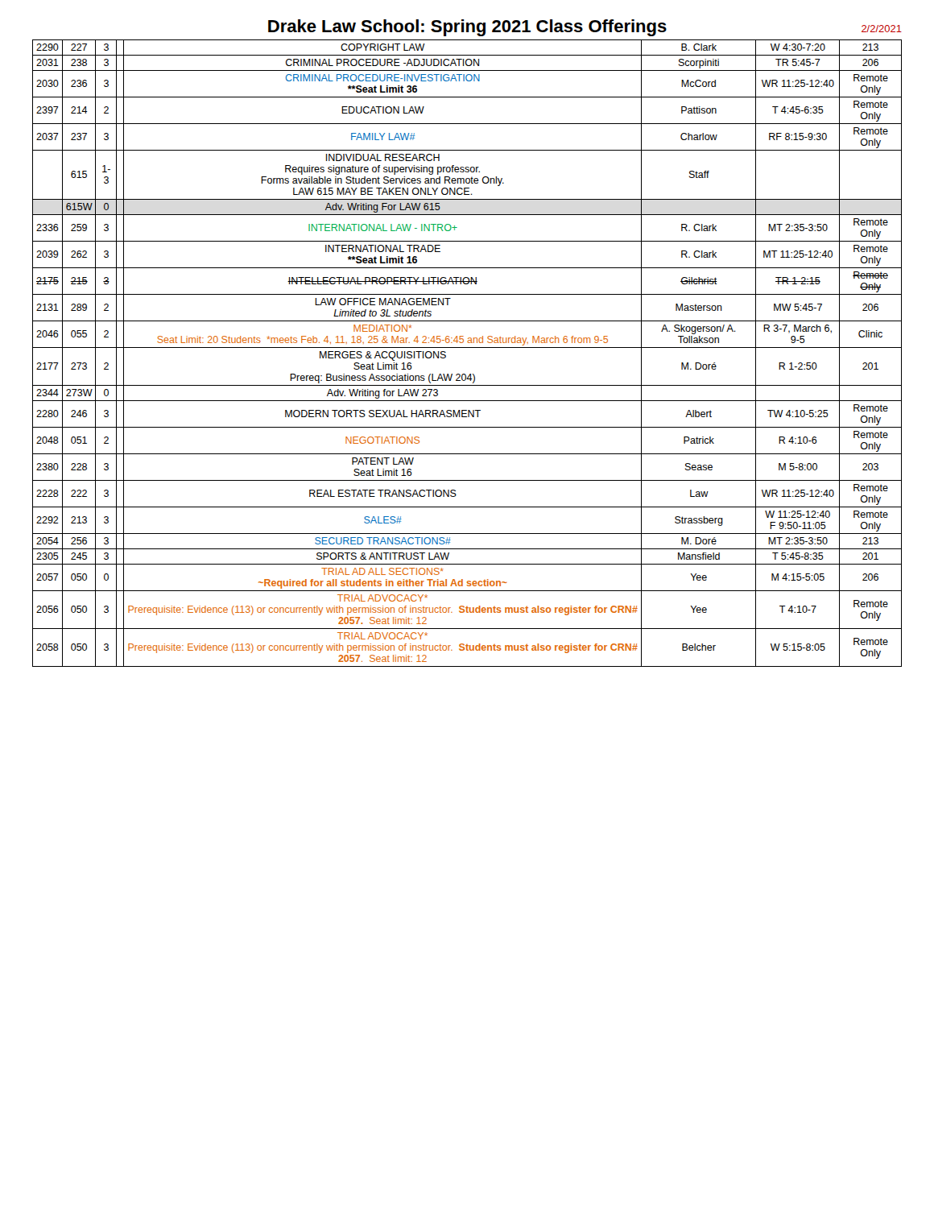Drake Law School: Spring 2021 Class Offerings
2/2/2021
| 2290 | 227 | 3 | | COPYRIGHT LAW | B. Clark | W 4:30-7:20 | 213 |
| 2031 | 238 | 3 | | CRIMINAL PROCEDURE -ADJUDICATION | Scorpiniti | TR 5:45-7 | 206 |
| 2030 | 236 | 3 | | CRIMINAL PROCEDURE-INVESTIGATION **Seat Limit 36 | McCord | WR 11:25-12:40 | Remote Only |
| 2397 | 214 | 2 | | EDUCATION LAW | Pattison | T 4:45-6:35 | Remote Only |
| 2037 | 237 | 3 | | FAMILY LAW# | Charlow | RF 8:15-9:30 | Remote Only |
| | 615 | 1-3 | | INDIVIDUAL RESEARCH Requires signature of supervising professor. Forms available in Student Services and Remote Only. LAW 615 MAY BE TAKEN ONLY ONCE. | Staff | | |
| | 615W | 0 | | Adv. Writing For LAW 615 | | | |
| 2336 | 259 | 3 | | INTERNATIONAL LAW - INTRO+ | R. Clark | MT 2:35-3:50 | Remote Only |
| 2039 | 262 | 3 | | INTERNATIONAL TRADE **Seat Limit 16 | R. Clark | MT 11:25-12:40 | Remote Only |
| 2175 | 215 | 3 | | INTELLECTUAL PROPERTY LITIGATION | Gilchrist | TR 1-2:15 | Remote Only |
| 2131 | 289 | 2 | | LAW OFFICE MANAGEMENT Limited to 3L students | Masterson | MW 5:45-7 | 206 |
| 2046 | 055 | 2 | | MEDIATION* Seat Limit: 20 Students *meets Feb. 4, 11, 18, 25 & Mar. 4 2:45-6:45 and Saturday, March 6 from 9-5 | A. Skogerson/ A. Tollakson | R 3-7, March 6, 9-5 | Clinic |
| 2177 | 273 | 2 | | MERGES & ACQUISITIONS Seat Limit 16 Prereq: Business Associations (LAW 204) | M. Doré | R 1-2:50 | 201 |
| 2344 | 273W | 0 | | Adv. Writing for LAW 273 | | | |
| 2280 | 246 | 3 | | MODERN TORTS SEXUAL HARRASMENT | Albert | TW 4:10-5:25 | Remote Only |
| 2048 | 051 | 2 | | NEGOTIATIONS | Patrick | R 4:10-6 | Remote Only |
| 2380 | 228 | 3 | | PATENT LAW Seat Limit 16 | Sease | M 5-8:00 | 203 |
| 2228 | 222 | 3 | | REAL ESTATE TRANSACTIONS | Law | WR 11:25-12:40 | Remote Only |
| 2292 | 213 | 3 | | SALES# | Strassberg | W 11:25-12:40 F 9:50-11:05 | Remote Only |
| 2054 | 256 | 3 | | SECURED TRANSACTIONS# | M. Doré | MT 2:35-3:50 | 213 |
| 2305 | 245 | 3 | | SPORTS & ANTITRUST LAW | Mansfield | T 5:45-8:35 | 201 |
| 2057 | 050 | 0 | | TRIAL AD ALL SECTIONS* ~Required for all students in either Trial Ad section~ | Yee | M 4:15-5:05 | 206 |
| 2056 | 050 | 3 | | TRIAL ADVOCACY* Prerequisite: Evidence (113) or concurrently with permission of instructor. Students must also register for CRN# 2057. Seat limit: 12 | Yee | T 4:10-7 | Remote Only |
| 2058 | 050 | 3 | | TRIAL ADVOCACY* Prerequisite: Evidence (113) or concurrently with permission of instructor. Students must also register for CRN# 2057 . Seat limit: 12 | Belcher | W 5:15-8:05 | Remote Only |